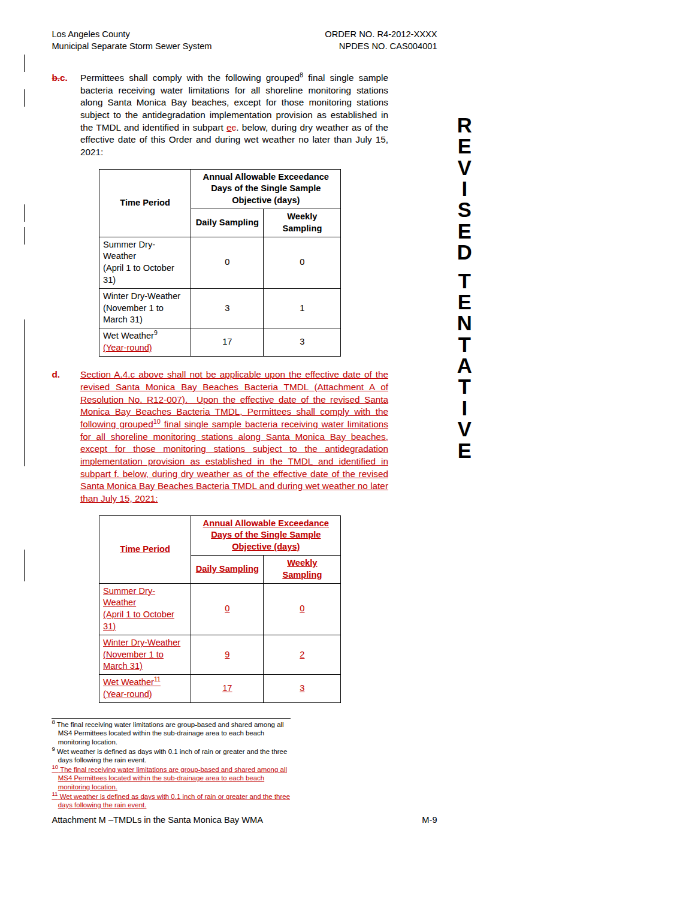REVISED
TENTATIVE
Los Angeles County
Municipal Separate Storm Sewer System
ORDER NO. R4-2012-XXXX
NPDES NO. CAS004001
b. c.
Permittees shall comply with the following grouped8 final single sample bacteria receiving water limitations for all shoreline monitoring stations along Santa Monica Bay beaches, except for those monitoring stations subject to the antidegradation implementation provision as established in the TMDL and identified in subpart ec. below, during dry weather as of the effective date of this Order and during wet weather no later than July 15, 2021:
| Time Period | Annual Allowable Exceedance Days of the Single Sample Objective (days) |
| --- | --- |
| Daily Sampling | Weekly Sampling |
| Summer Dry-Weather (April 1 to October 31) | 0 | 0 |
| Winter Dry-Weather (November 1 to March 31) | 3 | 1 |
| Wet Weather 9 (Year-round) | 17 | 3 |
d.
Section A.4.c above shall not be applicable upon the effective date of the revised Santa Monica Bay Beaches Bacteria TMDL (Attachment A of Resolution No. R12-007). Upon the effective date of the revised Santa Monica Bay Beaches Bacteria TMDL, Permittees shall comply with the following grouped10 final single sample bacteria receiving water limitations for all shoreline monitoring stations along Santa Monica Bay beaches, except for those monitoring stations subject to the antidegradation implementation provision as established in the TMDL and identified in subpart f. below, during dry weather as of the effective date of the revised Santa Monica Bay Beaches Bacteria TMDL and during wet weather no later than July 15, 2021:
| Time Period | Annual Allowable Exceedance Days of the Single Sample Objective (days) |
| --- | --- |
| Daily Sampling | Weekly Sampling |
| Summer Dry-Weather (April 1 to October 31) | 0 | 0 |
| Winter Dry-Weather (November 1 to March 31) | 9 | 2 |
| Wet Weather 11 (Year-round) | 17 | 3 |
8 The final receiving water limitations are group-based and shared among all MS4 Permittees located within the sub-drainage area to each beach monitoring location.
9 Wet weather is defined as days with 0.1 inch of rain or greater and the three days following the rain event.
10 The final receiving water limitations are group-based and shared among all MS4 Permittees located within the sub-drainage area to each beach monitoring location.
11 Wet weather is defined as days with 0.1 inch of rain or greater and the three days following the rain event.
Attachment M –TMDLs in the Santa Monica Bay WMA
M-9